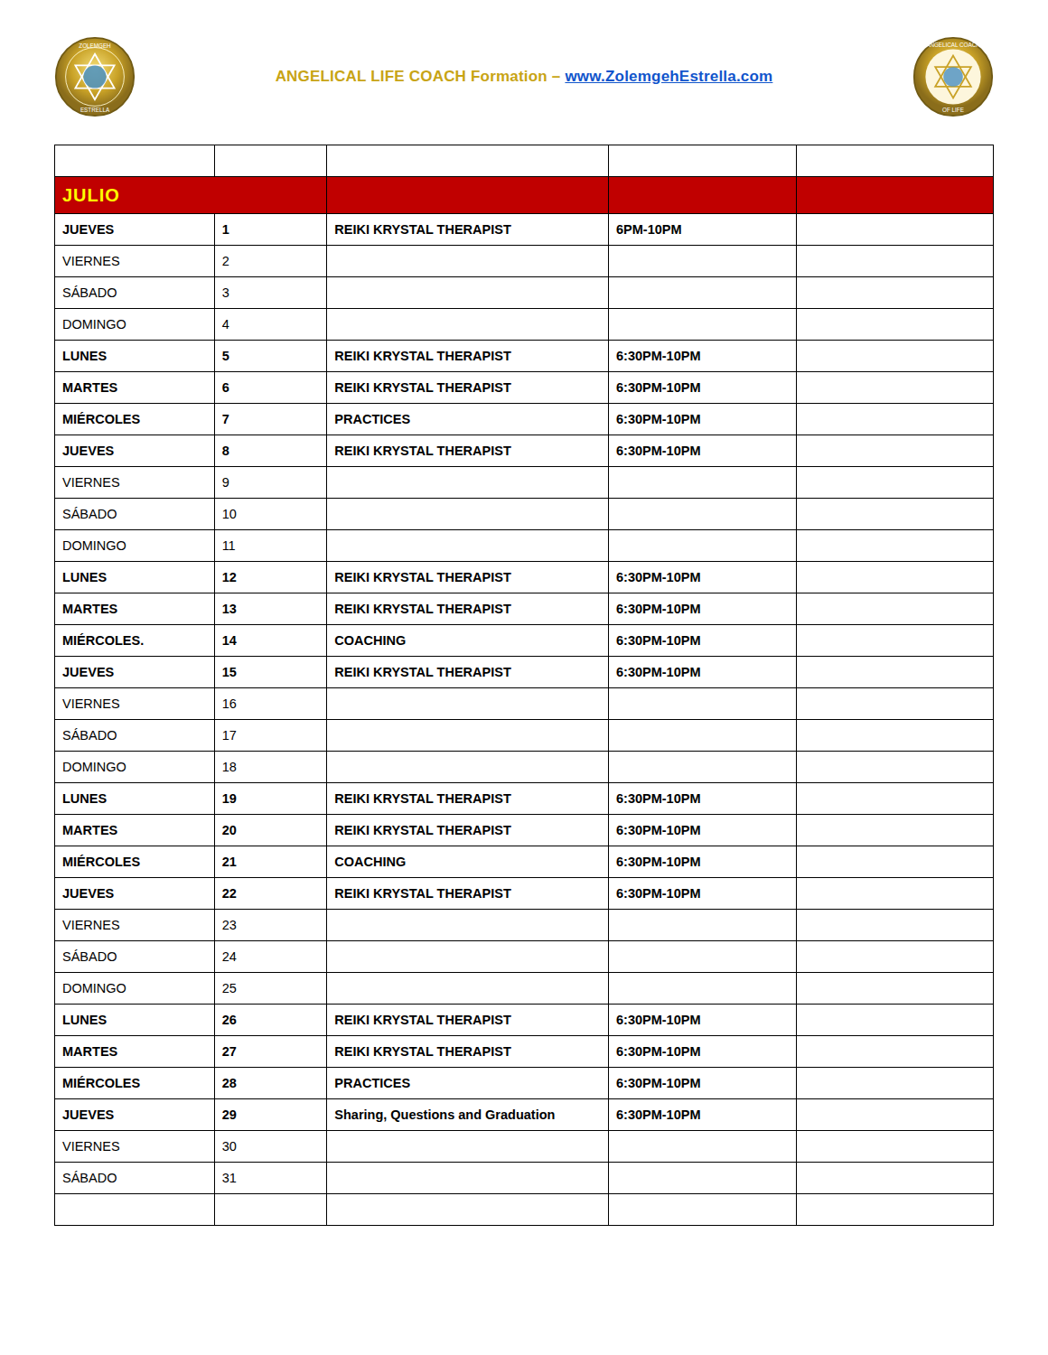ANGELICAL LIFE COACH Formation – www.ZolemgehEstrella.com
| JULIO | | | |
| JUEVES | 1 | REIKI KRYSTAL THERAPIST | 6PM-10PM | |
| VIERNES | 2 | | | |
| SÁBADO | 3 | | | |
| DOMINGO | 4 | | | |
| LUNES | 5 | REIKI KRYSTAL THERAPIST | 6:30PM-10PM | |
| MARTES | 6 | REIKI KRYSTAL THERAPIST | 6:30PM-10PM | |
| MIÉRCOLES | 7 | PRACTICES | 6:30PM-10PM | |
| JUEVES | 8 | REIKI KRYSTAL THERAPIST | 6:30PM-10PM | |
| VIERNES | 9 | | | |
| SÁBADO | 10 | | | |
| DOMINGO | 11 | | | |
| LUNES | 12 | REIKI KRYSTAL THERAPIST | 6:30PM-10PM | |
| MARTES | 13 | REIKI KRYSTAL THERAPIST | 6:30PM-10PM | |
| MIÉRCOLES. | 14 | COACHING | 6:30PM-10PM | |
| JUEVES | 15 | REIKI KRYSTAL THERAPIST | 6:30PM-10PM | |
| VIERNES | 16 | | | |
| SÁBADO | 17 | | | |
| DOMINGO | 18 | | | |
| LUNES | 19 | REIKI KRYSTAL THERAPIST | 6:30PM-10PM | |
| MARTES | 20 | REIKI KRYSTAL THERAPIST | 6:30PM-10PM | |
| MIÉRCOLES | 21 | COACHING | 6:30PM-10PM | |
| JUEVES | 22 | REIKI KRYSTAL THERAPIST | 6:30PM-10PM | |
| VIERNES | 23 | | | |
| SÁBADO | 24 | | | |
| DOMINGO | 25 | | | |
| LUNES | 26 | REIKI KRYSTAL THERAPIST | 6:30PM-10PM | |
| MARTES | 27 | REIKI KRYSTAL THERAPIST | 6:30PM-10PM | |
| MIÉRCOLES | 28 | PRACTICES | 6:30PM-10PM | |
| JUEVES | 29 | Sharing, Questions and Graduation | 6:30PM-10PM | |
| VIERNES | 30 | | | |
| SÁBADO | 31 | | | |